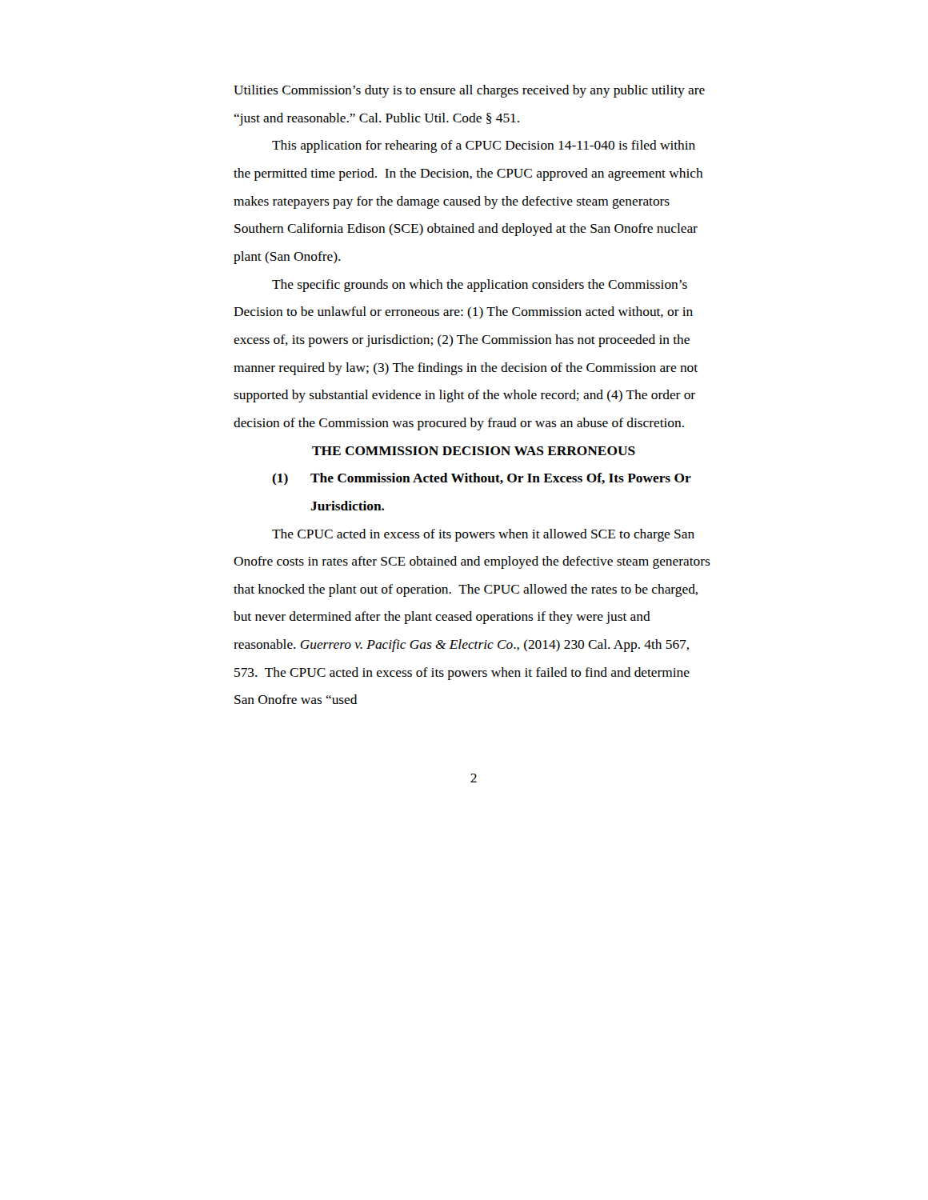Utilities Commission’s duty is to ensure all charges received by any public utility are “just and reasonable.” Cal. Public Util. Code § 451.
This application for rehearing of a CPUC Decision 14-11-040 is filed within the permitted time period. In the Decision, the CPUC approved an agreement which makes ratepayers pay for the damage caused by the defective steam generators Southern California Edison (SCE) obtained and deployed at the San Onofre nuclear plant (San Onofre).
The specific grounds on which the application considers the Commission’s Decision to be unlawful or erroneous are: (1) The Commission acted without, or in excess of, its powers or jurisdiction; (2) The Commission has not proceeded in the manner required by law; (3) The findings in the decision of the Commission are not supported by substantial evidence in light of the whole record; and (4) The order or decision of the Commission was procured by fraud or was an abuse of discretion.
The Commission Decision Was Erroneous
(1)
The Commission Acted Without, Or In Excess Of, Its Powers OrJurisdiction.
The CPUC acted in excess of its powers when it allowed SCE to charge San Onofre costs in rates after SCE obtained and employed the defective steam generators that knocked the plant out of operation. The CPUC allowed the rates to be charged, but never determined after the plant ceased operations if they were just and reasonable. Guerrero v. Pacific Gas & Electric Co., (2014) 230 Cal. App. 4th 567, 573. The CPUC acted in excess of its powers when it failed to find and determine San Onofre was “used
2